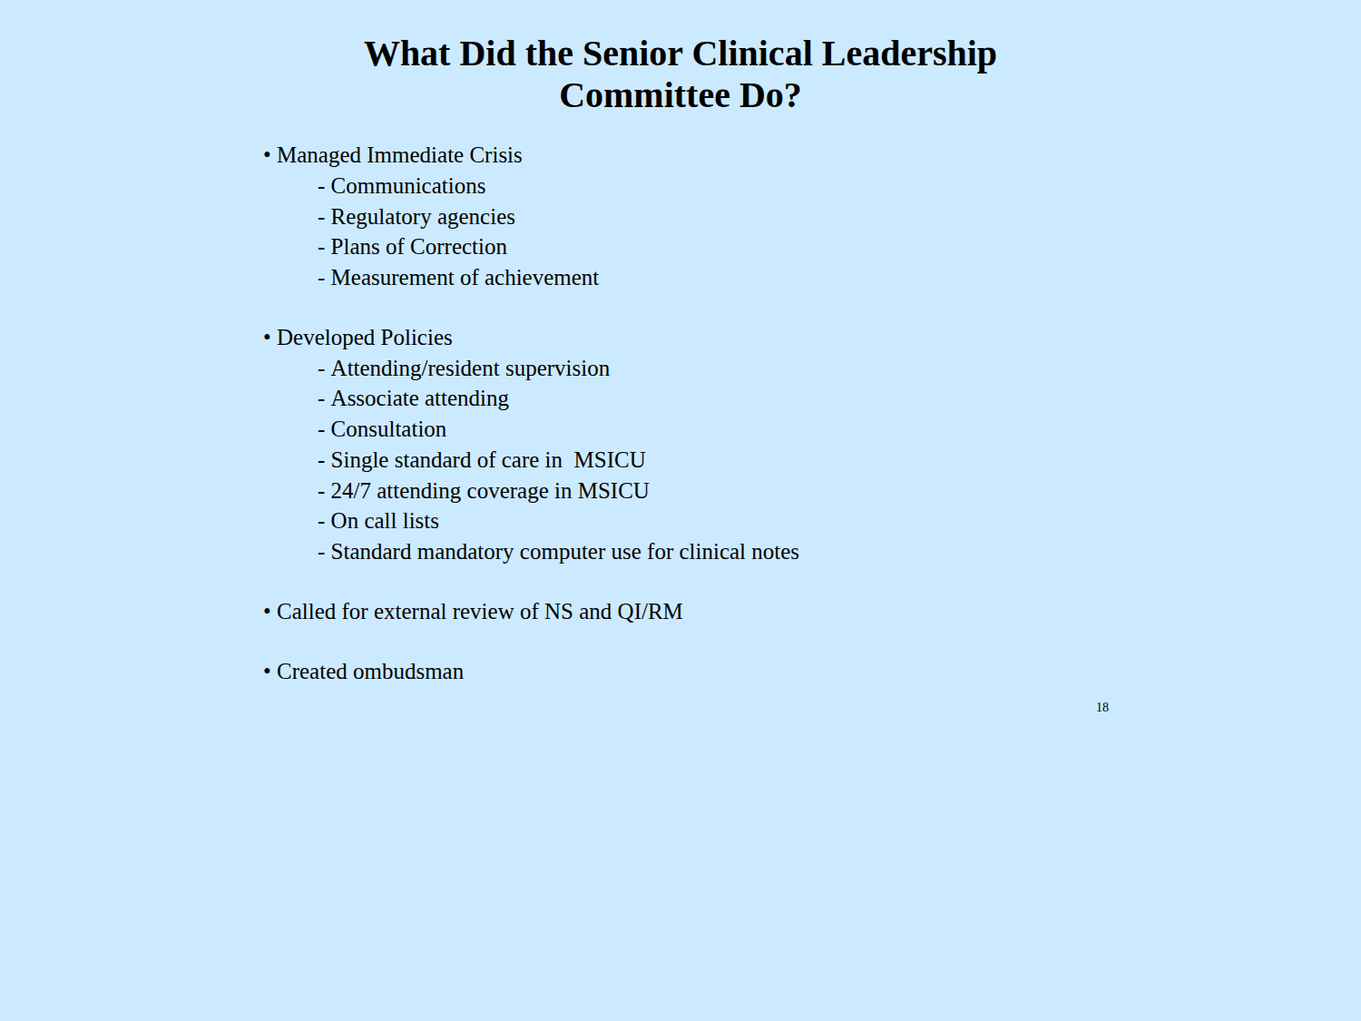What Did the Senior Clinical Leadership Committee Do?
Managed Immediate Crisis
Communications
Regulatory agencies
Plans of Correction
Measurement of achievement
Developed Policies
Attending/resident supervision
Associate attending
Consultation
Single standard of care in MSICU
24/7 attending coverage in MSICU
On call lists
Standard mandatory computer use for clinical notes
Called for external review of NS and QI/RM
Created ombudsman
18